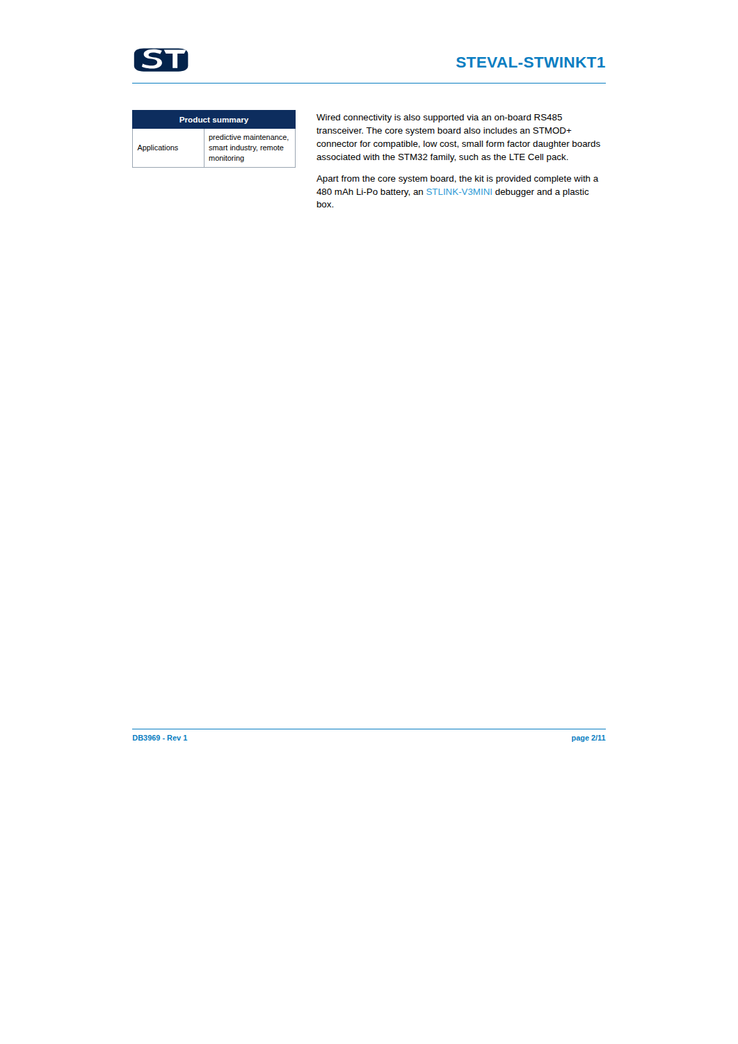STEVAL-STWINKT1
| Product summary |
| --- |
| Applications | predictive maintenance, smart industry, remote monitoring |
Wired connectivity is also supported via an on-board RS485 transceiver. The core system board also includes an STMOD+ connector for compatible, low cost, small form factor daughter boards associated with the STM32 family, such as the LTE Cell pack.
Apart from the core system board, the kit is provided complete with a 480 mAh Li-Po battery, an STLINK-V3MINI debugger and a plastic box.
DB3969 - Rev 1 page 2/11